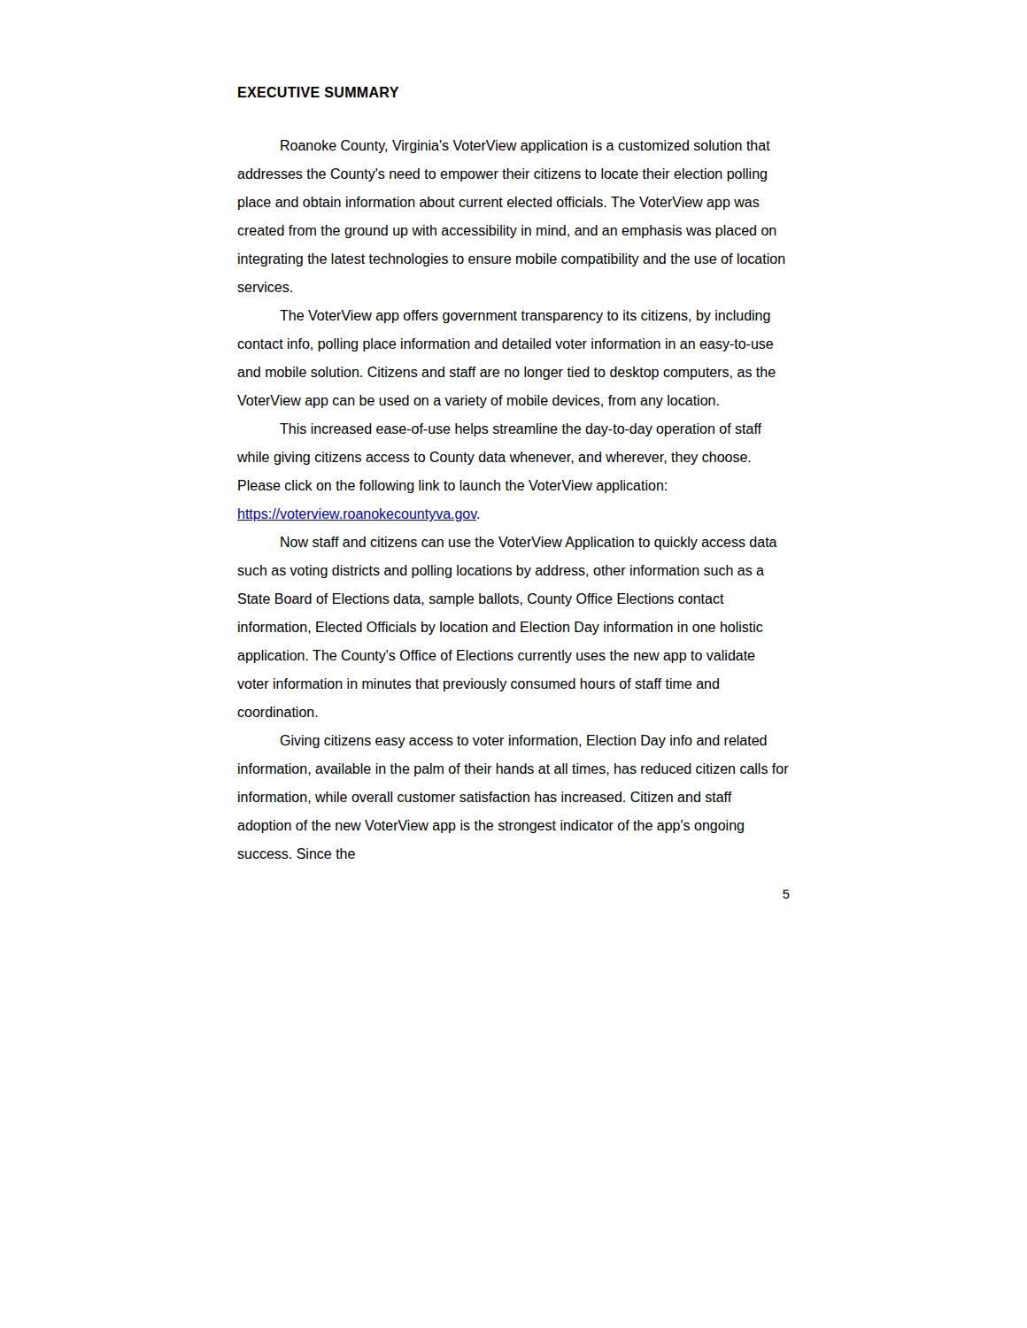EXECUTIVE SUMMARY
Roanoke County, Virginia's VoterView application is a customized solution that addresses the County's need to empower their citizens to locate their election polling place and obtain information about current elected officials. The VoterView app was created from the ground up with accessibility in mind, and an emphasis was placed on integrating the latest technologies to ensure mobile compatibility and the use of location services.
The VoterView app offers government transparency to its citizens, by including contact info, polling place information and detailed voter information in an easy-to-use and mobile solution. Citizens and staff are no longer tied to desktop computers, as the VoterView app can be used on a variety of mobile devices, from any location.
This increased ease-of-use helps streamline the day-to-day operation of staff while giving citizens access to County data whenever, and wherever, they choose. Please click on the following link to launch the VoterView application:
https://voterview.roanokecountyva.gov.
Now staff and citizens can use the VoterView Application to quickly access data such as voting districts and polling locations by address, other information such as a State Board of Elections data, sample ballots, County Office Elections contact information, Elected Officials by location and Election Day information in one holistic application. The County's Office of Elections currently uses the new app to validate voter information in minutes that previously consumed hours of staff time and coordination.
Giving citizens easy access to voter information, Election Day info and related information, available in the palm of their hands at all times, has reduced citizen calls for information, while overall customer satisfaction has increased. Citizen and staff adoption of the new VoterView app is the strongest indicator of the app's ongoing success. Since the
5